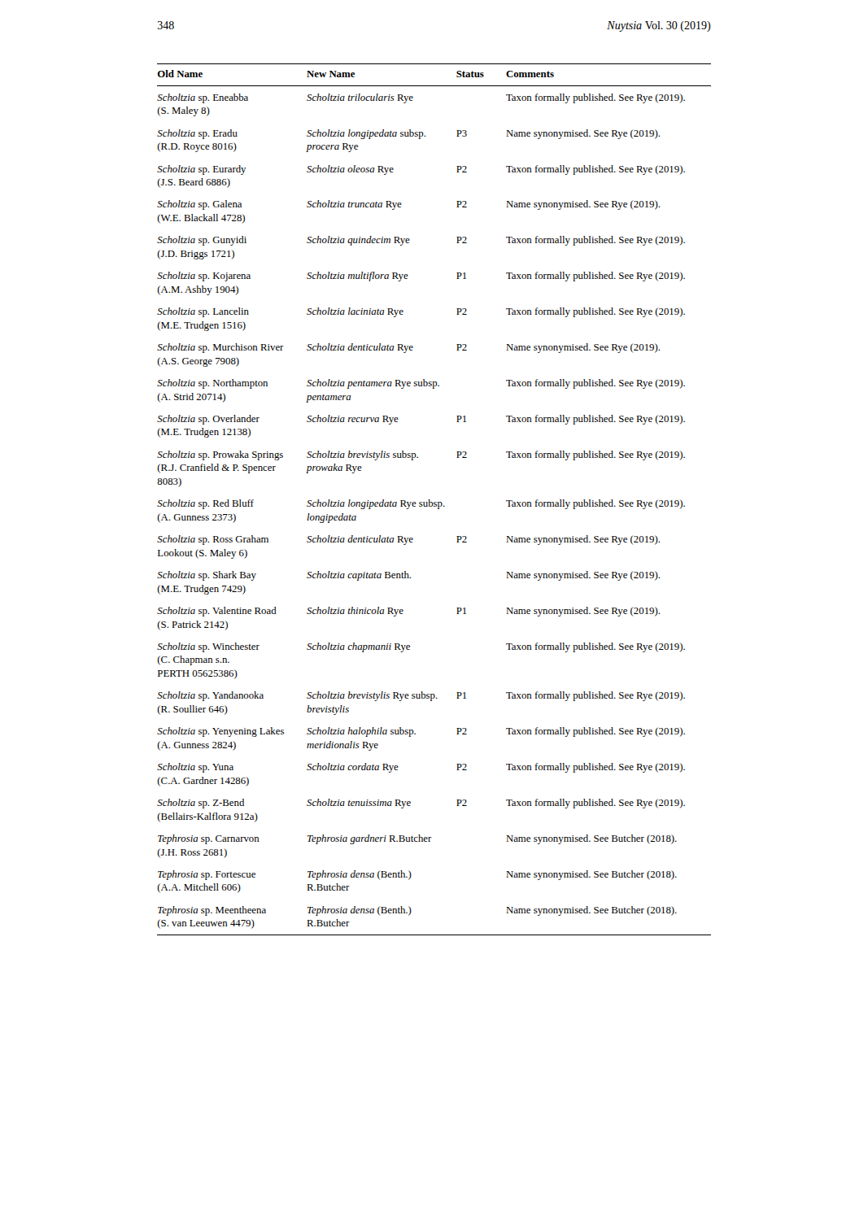348 Nuytsia Vol. 30 (2019)
| Old Name | New Name | Status | Comments |
| --- | --- | --- | --- |
| Scholtzia sp. Eneabba (S. Maley 8) | Scholtzia trilocularis Rye | | Taxon formally published. See Rye (2019). |
| Scholtzia sp. Eradu (R.D. Royce 8016) | Scholtzia longipedata subsp. procera Rye | P3 | Name synonymised. See Rye (2019). |
| Scholtzia sp. Eurardy (J.S. Beard 6886) | Scholtzia oleosa Rye | P2 | Taxon formally published. See Rye (2019). |
| Scholtzia sp. Galena (W.E. Blackall 4728) | Scholtzia truncata Rye | P2 | Name synonymised. See Rye (2019). |
| Scholtzia sp. Gunyidi (J.D. Briggs 1721) | Scholtzia quindecim Rye | P2 | Taxon formally published. See Rye (2019). |
| Scholtzia sp. Kojarena (A.M. Ashby 1904) | Scholtzia multiflora Rye | P1 | Taxon formally published. See Rye (2019). |
| Scholtzia sp. Lancelin (M.E. Trudgen 1516) | Scholtzia laciniata Rye | P2 | Taxon formally published. See Rye (2019). |
| Scholtzia sp. Murchison River (A.S. George 7908) | Scholtzia denticulata Rye | P2 | Name synonymised. See Rye (2019). |
| Scholtzia sp. Northampton (A. Strid 20714) | Scholtzia pentamera Rye subsp. pentamera | | Taxon formally published. See Rye (2019). |
| Scholtzia sp. Overlander (M.E. Trudgen 12138) | Scholtzia recurva Rye | P1 | Taxon formally published. See Rye (2019). |
| Scholtzia sp. Prowaka Springs (R.J. Cranfield & P. Spencer 8083) | Scholtzia brevistylis subsp. prowaka Rye | P2 | Taxon formally published. See Rye (2019). |
| Scholtzia sp. Red Bluff (A. Gunness 2373) | Scholtzia longipedata Rye subsp. longipedata | | Taxon formally published. See Rye (2019). |
| Scholtzia sp. Ross Graham Lookout (S. Maley 6) | Scholtzia denticulata Rye | P2 | Name synonymised. See Rye (2019). |
| Scholtzia sp. Shark Bay (M.E. Trudgen 7429) | Scholtzia capitata Benth. | | Name synonymised. See Rye (2019). |
| Scholtzia sp. Valentine Road (S. Patrick 2142) | Scholtzia thinicola Rye | P1 | Name synonymised. See Rye (2019). |
| Scholtzia sp. Winchester (C. Chapman s.n. PERTH 05625386) | Scholtzia chapmanii Rye | | Taxon formally published. See Rye (2019). |
| Scholtzia sp. Yandanooka (R. Soullier 646) | Scholtzia brevistylis Rye subsp. brevistylis | P1 | Taxon formally published. See Rye (2019). |
| Scholtzia sp. Yenyening Lakes (A. Gunness 2824) | Scholtzia halophila subsp. meridionalis Rye | P2 | Taxon formally published. See Rye (2019). |
| Scholtzia sp. Yuna (C.A. Gardner 14286) | Scholtzia cordata Rye | P2 | Taxon formally published. See Rye (2019). |
| Scholtzia sp. Z-Bend (Bellairs-Kalflora 912a) | Scholtzia tenuissima Rye | P2 | Taxon formally published. See Rye (2019). |
| Tephrosia sp. Carnarvon (J.H. Ross 2681) | Tephrosia gardneri R.Butcher | | Name synonymised. See Butcher (2018). |
| Tephrosia sp. Fortescue (A.A. Mitchell 606) | Tephrosia densa (Benth.) R.Butcher | | Name synonymised. See Butcher (2018). |
| Tephrosia sp. Meentheena (S. van Leeuwen 4479) | Tephrosia densa (Benth.) R.Butcher | | Name synonymised. See Butcher (2018). |